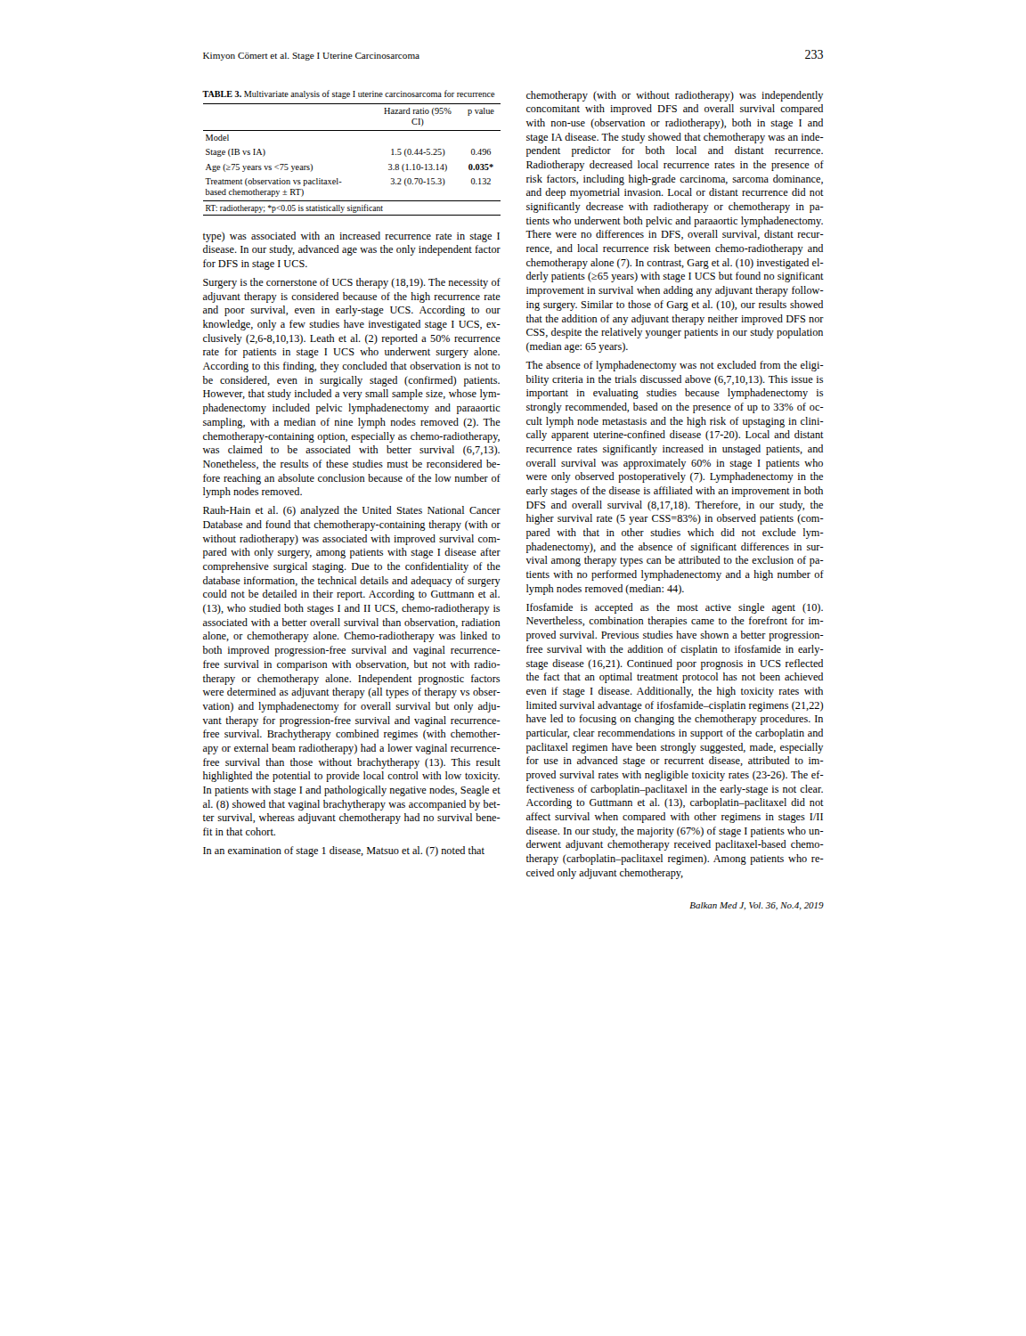Kimyon Cömert et al. Stage I Uterine Carcinosarcoma
233
TABLE 3. Multivariate analysis of stage I uterine carcinosarcoma for recurrence
| | Hazard ratio (95% CI) | p value |
| --- | --- | --- |
| Model | | |
| Stage (IB vs IA) | 1.5 (0.44-5.25) | 0.496 |
| Age (≥75 years vs <75 years) | 3.8 (1.10-13.14) | 0.035* |
| Treatment (observation vs paclitaxel- based chemotherapy ± RT) | 3.2 (0.70-15.3) | 0.132 |
| RT: radiotherapy; *p<0.05 is statistically significant |
type) was associated with an increased recurrence rate in stage I disease. In our study, advanced age was the only independent factor for DFS in stage I UCS.
Surgery is the cornerstone of UCS therapy (18,19). The necessity of adjuvant therapy is considered because of the high recurrence rate and poor survival, even in early-stage UCS. According to our knowledge, only a few studies have investigated stage I UCS, exclusively (2,6-8,10,13). Leath et al. (2) reported a 50% recurrence rate for patients in stage I UCS who underwent surgery alone. According to this finding, they concluded that observation is not to be considered, even in surgically staged (confirmed) patients. However, that study included a very small sample size, whose lymphadenectomy included pelvic lymphadenectomy and paraaortic sampling, with a median of nine lymph nodes removed (2). The chemotherapy-containing option, especially as chemo-radiotherapy, was claimed to be associated with better survival (6,7,13). Nonetheless, the results of these studies must be reconsidered before reaching an absolute conclusion because of the low number of lymph nodes removed.
Rauh-Hain et al. (6) analyzed the United States National Cancer Database and found that chemotherapy-containing therapy (with or without radiotherapy) was associated with improved survival compared with only surgery, among patients with stage I disease after comprehensive surgical staging. Due to the confidentiality of the database information, the technical details and adequacy of surgery could not be detailed in their report. According to Guttmann et al. (13), who studied both stages I and II UCS, chemo-radiotherapy is associated with a better overall survival than observation, radiation alone, or chemotherapy alone. Chemo-radiotherapy was linked to both improved progression-free survival and vaginal recurrence-free survival in comparison with observation, but not with radiotherapy or chemotherapy alone. Independent prognostic factors were determined as adjuvant therapy (all types of therapy vs observation) and lymphadenectomy for overall survival but only adjuvant therapy for progression-free survival and vaginal recurrence-free survival. Brachytherapy combined regimes (with chemotherapy or external beam radiotherapy) had a lower vaginal recurrence-free survival than those without brachytherapy (13). This result highlighted the potential to provide local control with low toxicity. In patients with stage I and pathologically negative nodes, Seagle et al. (8) showed that vaginal brachytherapy was accompanied by better survival, whereas adjuvant chemotherapy had no survival benefit in that cohort.
In an examination of stage 1 disease, Matsuo et al. (7) noted that
chemotherapy (with or without radiotherapy) was independently concomitant with improved DFS and overall survival compared with non-use (observation or radiotherapy), both in stage I and stage IA disease. The study showed that chemotherapy was an independent predictor for both local and distant recurrence. Radiotherapy decreased local recurrence rates in the presence of risk factors, including high-grade carcinoma, sarcoma dominance, and deep myometrial invasion. Local or distant recurrence did not significantly decrease with radiotherapy or chemotherapy in patients who underwent both pelvic and paraaortic lymphadenectomy. There were no differences in DFS, overall survival, distant recurrence, and local recurrence risk between chemo-radiotherapy and chemotherapy alone (7). In contrast, Garg et al. (10) investigated elderly patients (≥65 years) with stage I UCS but found no significant improvement in survival when adding any adjuvant therapy following surgery. Similar to those of Garg et al. (10), our results showed that the addition of any adjuvant therapy neither improved DFS nor CSS, despite the relatively younger patients in our study population (median age: 65 years).
The absence of lymphadenectomy was not excluded from the eligibility criteria in the trials discussed above (6,7,10,13). This issue is important in evaluating studies because lymphadenectomy is strongly recommended, based on the presence of up to 33% of occult lymph node metastasis and the high risk of upstaging in clinically apparent uterine-confined disease (17-20). Local and distant recurrence rates significantly increased in unstaged patients, and overall survival was approximately 60% in stage I patients who were only observed postoperatively (7). Lymphadenectomy in the early stages of the disease is affiliated with an improvement in both DFS and overall survival (8,17,18). Therefore, in our study, the higher survival rate (5 year CSS=83%) in observed patients (compared with that in other studies which did not exclude lymphadenectomy), and the absence of significant differences in survival among therapy types can be attributed to the exclusion of patients with no performed lymphadenectomy and a high number of lymph nodes removed (median: 44).
Ifosfamide is accepted as the most active single agent (10). Nevertheless, combination therapies came to the forefront for improved survival. Previous studies have shown a better progression-free survival with the addition of cisplatin to ifosfamide in early-stage disease (16,21). Continued poor prognosis in UCS reflected the fact that an optimal treatment protocol has not been achieved even if stage I disease. Additionally, the high toxicity rates with limited survival advantage of ifosfamide–cisplatin regimens (21,22) have led to focusing on changing the chemotherapy procedures. In particular, clear recommendations in support of the carboplatin and paclitaxel regimen have been strongly suggested, made, especially for use in advanced stage or recurrent disease, attributed to improved survival rates with negligible toxicity rates (23-26). The effectiveness of carboplatin–paclitaxel in the early-stage is not clear. According to Guttmann et al. (13), carboplatin–paclitaxel did not affect survival when compared with other regimens in stages I/II disease. In our study, the majority (67%) of stage I patients who underwent adjuvant chemotherapy received paclitaxel-based chemotherapy (carboplatin–paclitaxel regimen). Among patients who received only adjuvant chemotherapy,
Balkan Med J, Vol. 36, No.4, 2019